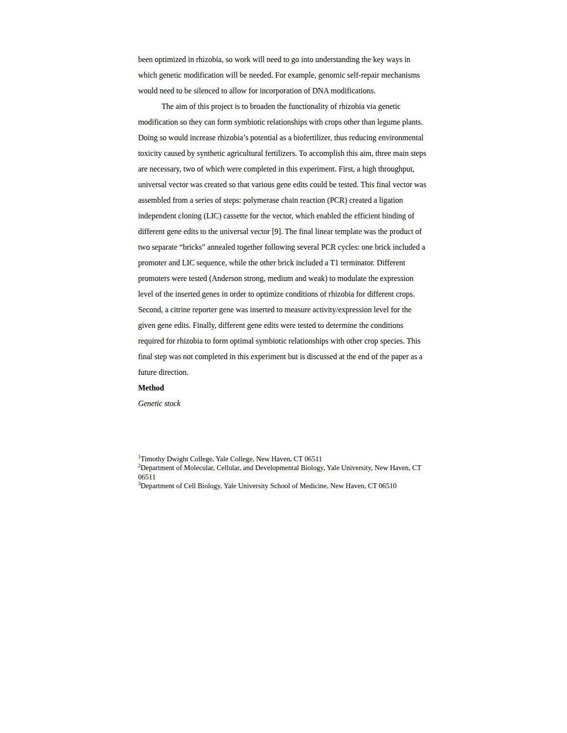been optimized in rhizobia, so work will need to go into understanding the key ways in which genetic modification will be needed. For example, genomic self-repair mechanisms would need to be silenced to allow for incorporation of DNA modifications.
The aim of this project is to broaden the functionality of rhizobia via genetic modification so they can form symbiotic relationships with crops other than legume plants. Doing so would increase rhizobia’s potential as a biofertilizer, thus reducing environmental toxicity caused by synthetic agricultural fertilizers. To accomplish this aim, three main steps are necessary, two of which were completed in this experiment. First, a high throughput, universal vector was created so that various gene edits could be tested. This final vector was assembled from a series of steps: polymerase chain reaction (PCR) created a ligation independent cloning (LIC) cassette for the vector, which enabled the efficient binding of different gene edits to the universal vector [9]. The final linear template was the product of two separate “bricks” annealed together following several PCR cycles: one brick included a promoter and LIC sequence, while the other brick included a T1 terminator. Different promoters were tested (Anderson strong, medium and weak) to modulate the expression level of the inserted genes in order to optimize conditions of rhizobia for different crops. Second, a citrine reporter gene was inserted to measure activity/expression level for the given gene edits. Finally, different gene edits were tested to determine the conditions required for rhizobia to form optimal symbiotic relationships with other crop species. This final step was not completed in this experiment but is discussed at the end of the paper as a future direction.
Method
Genetic stock
1Timothy Dwight College, Yale College, New Haven, CT 06511
2Department of Molecular, Cellular, and Developmental Biology, Yale University, New Haven, CT 06511
3Department of Cell Biology, Yale University School of Medicine, New Haven, CT 06510